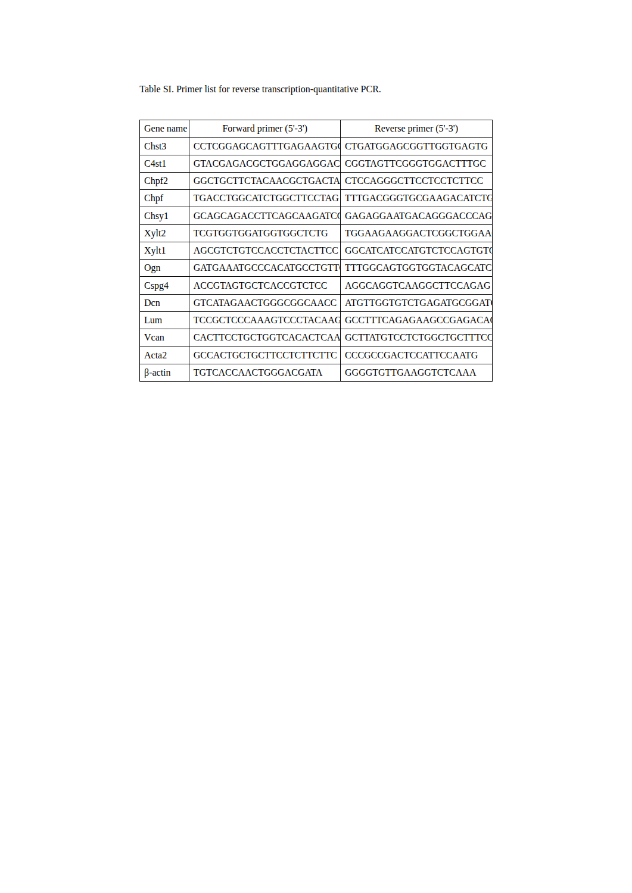Table SI. Primer list for reverse transcription-quantitative PCR.
| Gene name | Forward primer (5'-3') | Reverse primer (5'-3') |
| --- | --- | --- |
| Chst3 | CCTCGGAGCAGTTTGAGAAGTGG | CTGATGGAGCGGTTGGTGAGTG |
| C4st1 | GTACGAGACGCTGGAGGAGGAC | CGGTAGTTCGGGTGGACTTTGC |
| Chpf2 | GGCTGCTTCTACAACGCTGACTAC | CTCCAGGGCTTCCTCCTCTTCC |
| Chpf | TGACCTGGCATCTGGCTTCCTAG | TTTGACGGGTGCGAAGACATCTG |
| Chsy1 | GCAGCAGACCTTCAGCAAGATCC | GAGAGGAATGACAGGGACCCAGAG |
| Xylt2 | TCGTGGTGGATGGTGGCTCTG | TGGAAGAAGGACTCGGCTGGAAG |
| Xylt1 | AGCGTCTGTCCACCTCTACTTCC | GGCATCATCCATGTCTCCAGTGTC |
| Ogn | GATGAAATGCCCACATGCCTGTTG | TTTGGCAGTGGTGGTACAGCATC |
| Cspg4 | ACCGTAGTGCTCACCGTCTCC | AGGCAGGTCAAGGCTTCCAGAG |
| Dcn | GTCATAGAACTGGGCGGCAACC | ATGTTGGTGTCTGAGATGCGGATG |
| Lum | TCCGCTCCCAAAGTCCCTACAAG | GCCTTTCAGAGAAGCCGAGACAG |
| Vcan | CACTTCCTGCTGGTCACACTCAAG | GCTTATGTCCTCTGGCTGCTTTCC |
| Acta2 | GCCACTGCTGCTTCCTCTTCTTC | CCCGCCGACTCCATTCCAATG |
| β-actin | TGTCACCAACTGGGACGATA | GGGGTGTTGAAGGTCTCAAA |